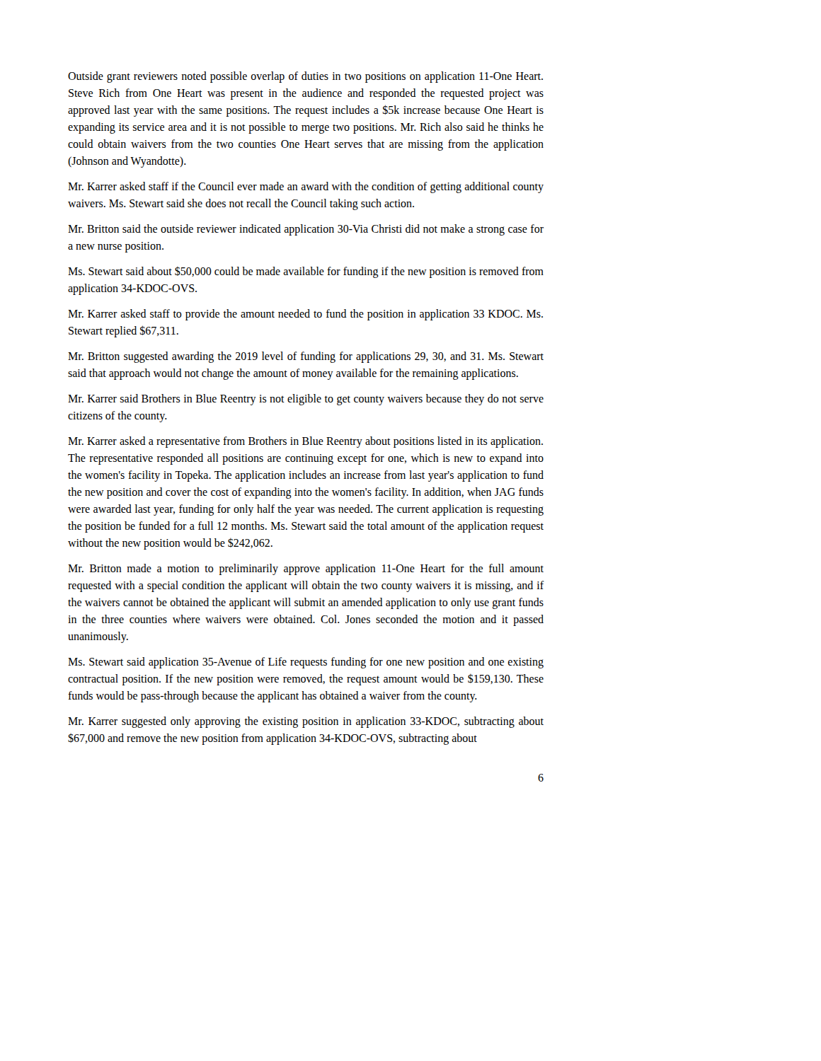Outside grant reviewers noted possible overlap of duties in two positions on application 11-One Heart. Steve Rich from One Heart was present in the audience and responded the requested project was approved last year with the same positions. The request includes a $5k increase because One Heart is expanding its service area and it is not possible to merge two positions. Mr. Rich also said he thinks he could obtain waivers from the two counties One Heart serves that are missing from the application (Johnson and Wyandotte).
Mr. Karrer asked staff if the Council ever made an award with the condition of getting additional county waivers. Ms. Stewart said she does not recall the Council taking such action.
Mr. Britton said the outside reviewer indicated application 30-Via Christi did not make a strong case for a new nurse position.
Ms. Stewart said about $50,000 could be made available for funding if the new position is removed from application 34-KDOC-OVS.
Mr. Karrer asked staff to provide the amount needed to fund the position in application 33 KDOC. Ms. Stewart replied $67,311.
Mr. Britton suggested awarding the 2019 level of funding for applications 29, 30, and 31. Ms. Stewart said that approach would not change the amount of money available for the remaining applications.
Mr. Karrer said Brothers in Blue Reentry is not eligible to get county waivers because they do not serve citizens of the county.
Mr. Karrer asked a representative from Brothers in Blue Reentry about positions listed in its application. The representative responded all positions are continuing except for one, which is new to expand into the women's facility in Topeka. The application includes an increase from last year's application to fund the new position and cover the cost of expanding into the women's facility. In addition, when JAG funds were awarded last year, funding for only half the year was needed. The current application is requesting the position be funded for a full 12 months. Ms. Stewart said the total amount of the application request without the new position would be $242,062.
Mr. Britton made a motion to preliminarily approve application 11-One Heart for the full amount requested with a special condition the applicant will obtain the two county waivers it is missing, and if the waivers cannot be obtained the applicant will submit an amended application to only use grant funds in the three counties where waivers were obtained. Col. Jones seconded the motion and it passed unanimously.
Ms. Stewart said application 35-Avenue of Life requests funding for one new position and one existing contractual position. If the new position were removed, the request amount would be $159,130. These funds would be pass-through because the applicant has obtained a waiver from the county.
Mr. Karrer suggested only approving the existing position in application 33-KDOC, subtracting about $67,000 and remove the new position from application 34-KDOC-OVS, subtracting about
6